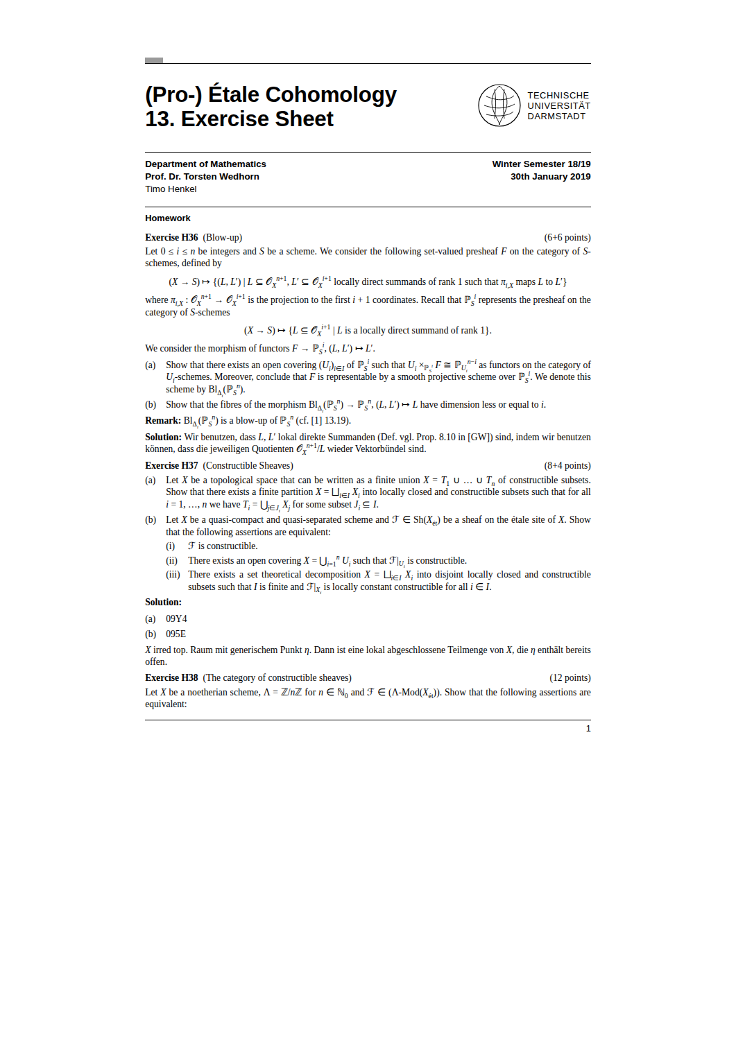(Pro-) Étale Cohomology
13. Exercise Sheet
Technische
Universität
Darmstadt
Department of Mathematics
Prof. Dr. Torsten Wedhorn
Timo Henkel
Winter Semester 18/19
30th January 2019
Homework
Exercise H36 (Blow-up)
(6+6 points)
Let 0 ≤ i ≤ n be integers and S be a scheme. We consider the following set-valued presheaf F on the category of S-schemes, defined by
(X → S) ↦ {(L, L′) | L ⊆ 𝒪Xn+1, L′ ⊆ 𝒪Xi+1 locally direct summands of rank 1 such that πi,X maps L to L′}
where πi,X : 𝒪Xn+1 → 𝒪Xi+1 is the projection to the first i + 1 coordinates. Recall that ℙSi represents the presheaf on the category of S-schemes
(X → S) ↦ {L ⊆ 𝒪Xi+1 | L is a locally direct summand of rank 1}.
We consider the morphism of functors F → ℙSi, (L, L′) ↦ L′.
Show that there exists an open covering (Ui)i∈I of ℙSi such that Ui ×ℙSi F ≅ ℙUin−i as functors on the category of Ui-schemes. Moreover, conclude that F is representable by a smooth projective scheme over ℙSi. We denote this scheme by BlΔi(ℙSn).
Show that the fibres of the morphism BlΔi(ℙSn) → ℙSn, (L, L′) ↦ L have dimension less or equal to i.
Remark: BlΔi(ℙSn) is a blow-up of ℙSn (cf. [1] 13.19).
Solution: Wir benutzen, dass L, L′ lokal direkte Summanden (Def. vgl. Prop. 8.10 in [GW]) sind, indem wir benutzen können, dass die jeweiligen Quotienten 𝒪Xn+1/L wieder Vektorbündel sind.
Exercise H37 (Constructible Sheaves)
(8+4 points)
Let X be a topological space that can be written as a finite union X = T1 ∪ … ∪ Tn of constructible subsets. Show that there exists a finite partition X = ⨆i∈I Xi into locally closed and constructible subsets such that for all i = 1, …, n we have Ti = ⋃j∈Ji Xj for some subset Ji ⊆ I.
Let X be a quasi-compact and quasi-separated scheme and ℱ ∈ Sh(Xét) be a sheaf on the étale site of X. Show that the following assertions are equivalent:
ℱ is constructible.
There exists an open covering X = ⋃i=1n Ui such that ℱ|Ui is constructible.
There exists a set theoretical decomposition X = ⨆i∈I Xi into disjoint locally closed and constructible subsets such that I is finite and ℱ|Xi is locally constant constructible for all i ∈ I.
Solution:
09Y4
095E
X irred top. Raum mit generischem Punkt η. Dann ist eine lokal abgeschlossene Teilmenge von X, die η enthält bereits offen.
Exercise H38 (The category of constructible sheaves)
(12 points)
Let X be a noetherian scheme, Λ = ℤ/n ℤ for n ∈ ℕ0 and ℱ ∈ (Λ-Mod(Xét)). Show that the following assertions are equivalent:
1